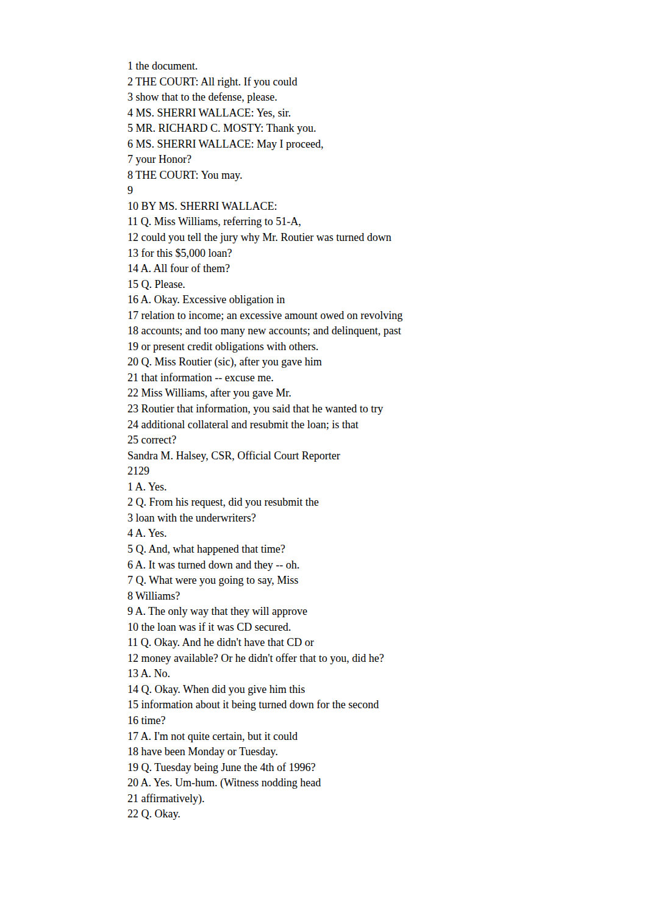1 the document.
2 THE COURT: All right. If you could
3 show that to the defense, please.
4 MS. SHERRI WALLACE: Yes, sir.
5 MR. RICHARD C. MOSTY: Thank you.
6 MS. SHERRI WALLACE: May I proceed,
7 your Honor?
8 THE COURT: You may.
9
10 BY MS. SHERRI WALLACE:
11 Q. Miss Williams, referring to 51-A,
12 could you tell the jury why Mr. Routier was turned down
13 for this $5,000 loan?
14 A. All four of them?
15 Q. Please.
16 A. Okay. Excessive obligation in
17 relation to income; an excessive amount owed on revolving
18 accounts; and too many new accounts; and delinquent, past
19 or present credit obligations with others.
20 Q. Miss Routier (sic), after you gave him
21 that information -- excuse me.
22 Miss Williams, after you gave Mr.
23 Routier that information, you said that he wanted to try
24 additional collateral and resubmit the loan; is that
25 correct?
Sandra M. Halsey, CSR, Official Court Reporter
2129
1 A. Yes.
2 Q. From his request, did you resubmit the
3 loan with the underwriters?
4 A. Yes.
5 Q. And, what happened that time?
6 A. It was turned down and they -- oh.
7 Q. What were you going to say, Miss
8 Williams?
9 A. The only way that they will approve
10 the loan was if it was CD secured.
11 Q. Okay. And he didn't have that CD or
12 money available? Or he didn't offer that to you, did he?
13 A. No.
14 Q. Okay. When did you give him this
15 information about it being turned down for the second
16 time?
17 A. I'm not quite certain, but it could
18 have been Monday or Tuesday.
19 Q. Tuesday being June the 4th of 1996?
20 A. Yes. Um-hum. (Witness nodding head
21 affirmatively).
22 Q. Okay.